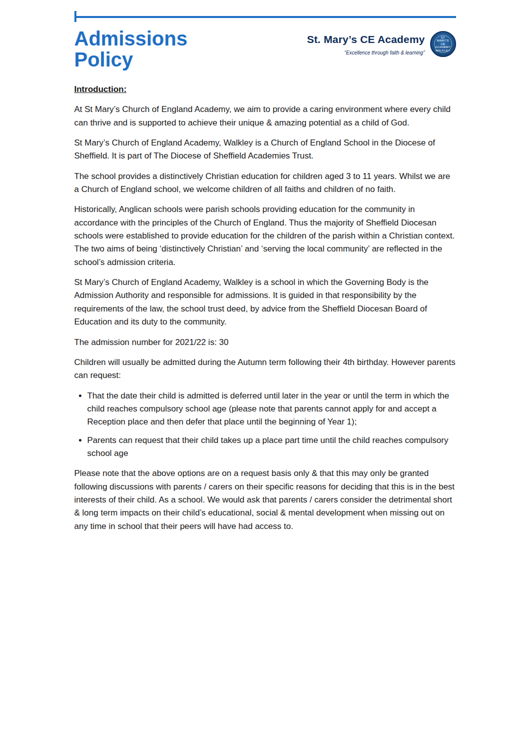Admissions Policy
St. Mary’s CE Academy
“Excellence through faith & learning”
ST MARY’S
CE ACADEMY
WALKLEY
Introduction:
At St Mary’s Church of England Academy, we aim to provide a caring environment where every child can thrive and is supported to achieve their unique & amazing potential as a child of God.
St Mary’s Church of England Academy, Walkley is a Church of England School in the Diocese of Sheffield. It is part of The Diocese of Sheffield Academies Trust.
The school provides a distinctively Christian education for children aged 3 to 11 years. Whilst we are a Church of England school, we welcome children of all faiths and children of no faith.
Historically, Anglican schools were parish schools providing education for the community in accordance with the principles of the Church of England. Thus the majority of Sheffield Diocesan schools were established to provide education for the children of the parish within a Christian context. The two aims of being ‘distinctively Christian’ and ‘serving the local community’ are reflected in the school’s admission criteria.
St Mary’s Church of England Academy, Walkley is a school in which the Governing Body is the Admission Authority and responsible for admissions. It is guided in that responsibility by the requirements of the law, the school trust deed, by advice from the Sheffield Diocesan Board of Education and its duty to the community.
The admission number for 2021/22 is: 30
Children will usually be admitted during the Autumn term following their 4th birthday. However parents can request:
That the date their child is admitted is deferred until later in the year or until the term in which the child reaches compulsory school age (please note that parents cannot apply for and accept a Reception place and then defer that place until the beginning of Year 1);
Parents can request that their child takes up a place part time until the child reaches compulsory school age
Please note that the above options are on a request basis only & that this may only be granted following discussions with parents / carers on their specific reasons for deciding that this is in the best interests of their child. As a school. We would ask that parents / carers consider the detrimental short & long term impacts on their child’s educational, social & mental development when missing out on any time in school that their peers will have had access to.